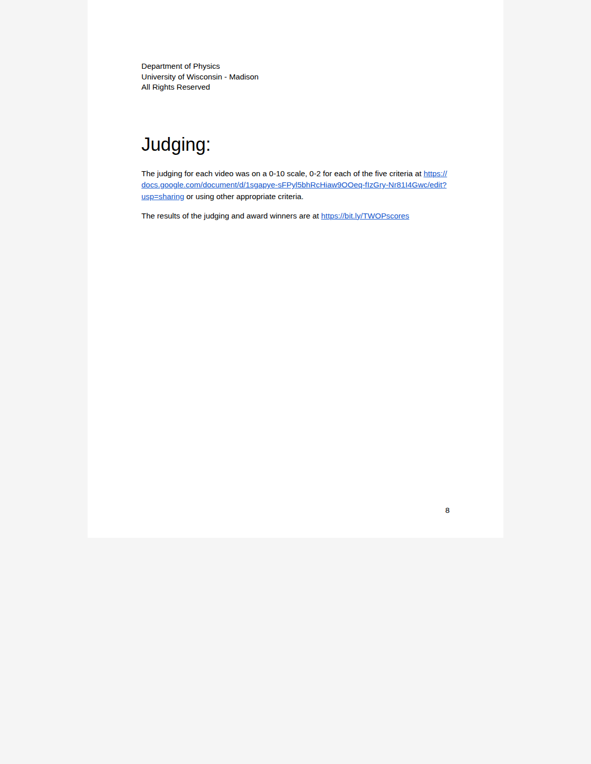Department of Physics
University of Wisconsin - Madison
All Rights Reserved
Judging:
The judging for each video was on a 0-10 scale, 0-2 for each of the five criteria at https://docs.google.com/document/d/1sgapye-sFPyl5bhRcHiaw9OOeq-fIzGry-Nr81I4Gwc/edit?usp=sharing or using other appropriate criteria.
The results of the judging and award winners are at https://bit.ly/TWOPscores
8